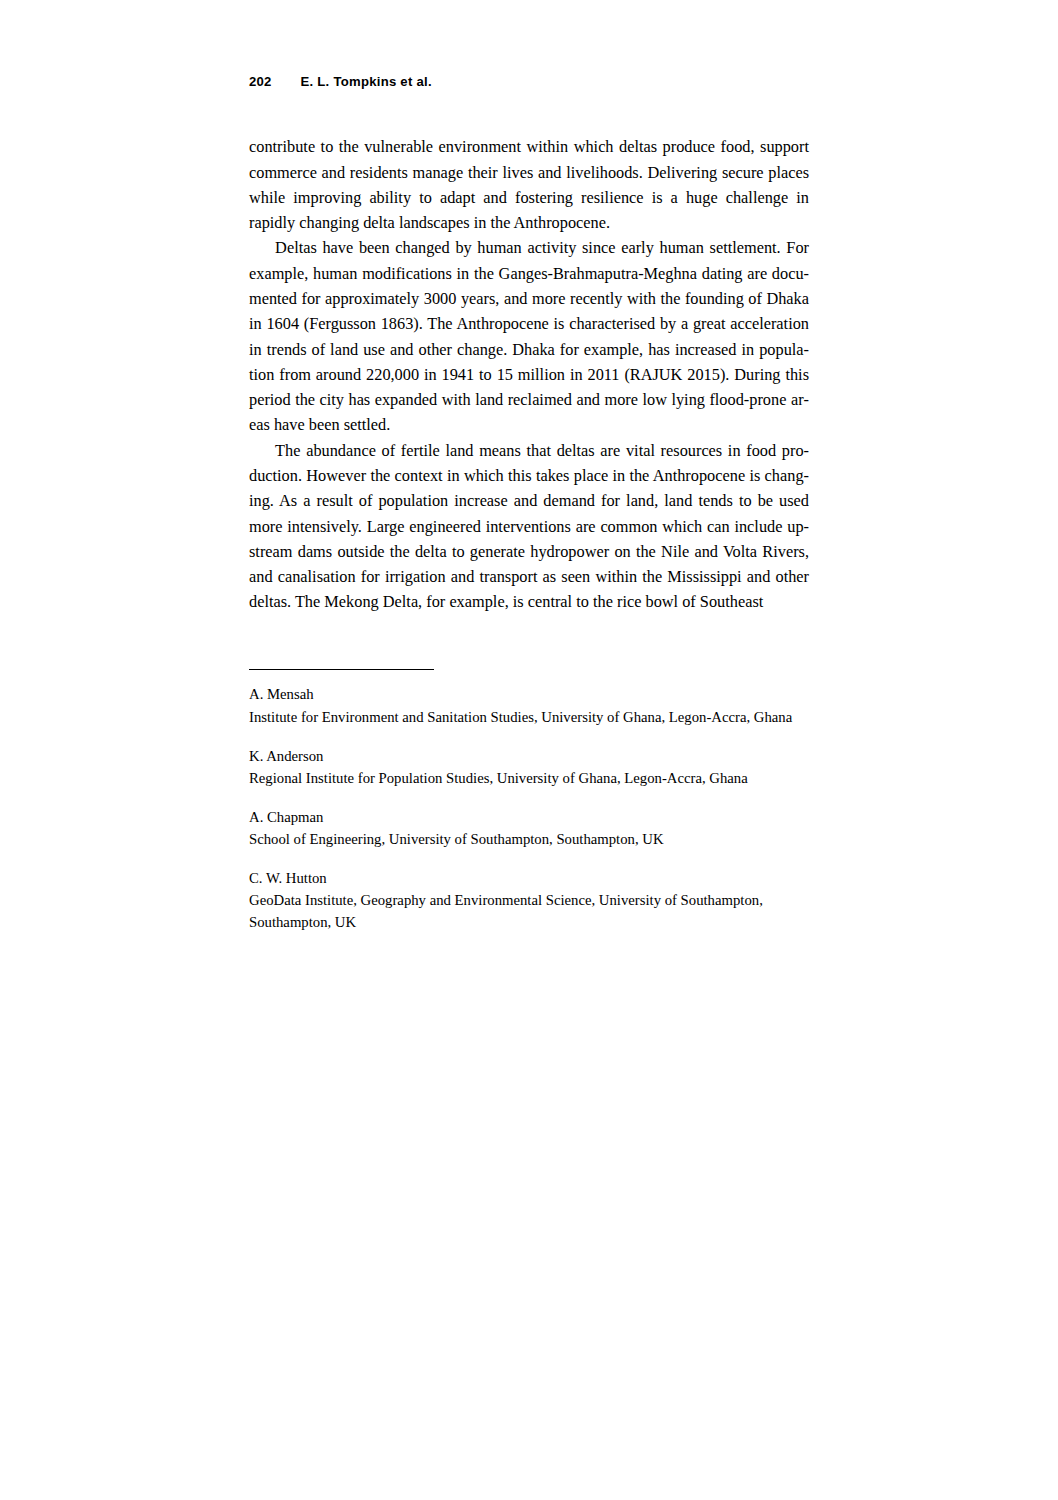202 E. L. Tompkins et al.
contribute to the vulnerable environment within which deltas produce food, support commerce and residents manage their lives and livelihoods. Delivering secure places while improving ability to adapt and fostering resilience is a huge challenge in rapidly changing delta landscapes in the Anthropocene.
Deltas have been changed by human activity since early human settlement. For example, human modifications in the Ganges-Brahmaputra-Meghna dating are documented for approximately 3000 years, and more recently with the founding of Dhaka in 1604 (Fergusson 1863). The Anthropocene is characterised by a great acceleration in trends of land use and other change. Dhaka for example, has increased in population from around 220,000 in 1941 to 15 million in 2011 (RAJUK 2015). During this period the city has expanded with land reclaimed and more low lying flood-prone areas have been settled.
The abundance of fertile land means that deltas are vital resources in food production. However the context in which this takes place in the Anthropocene is changing. As a result of population increase and demand for land, land tends to be used more intensively. Large engineered interventions are common which can include upstream dams outside the delta to generate hydropower on the Nile and Volta Rivers, and canalisation for irrigation and transport as seen within the Mississippi and other deltas. The Mekong Delta, for example, is central to the rice bowl of Southeast
A. Mensah Institute for Environment and Sanitation Studies, University of Ghana, Legon-Accra, Ghana
K. Anderson Regional Institute for Population Studies, University of Ghana, Legon-Accra, Ghana
A. Chapman School of Engineering, University of Southampton, Southampton, UK
C. W. Hutton GeoData Institute, Geography and Environmental Science, University of Southampton, Southampton, UK